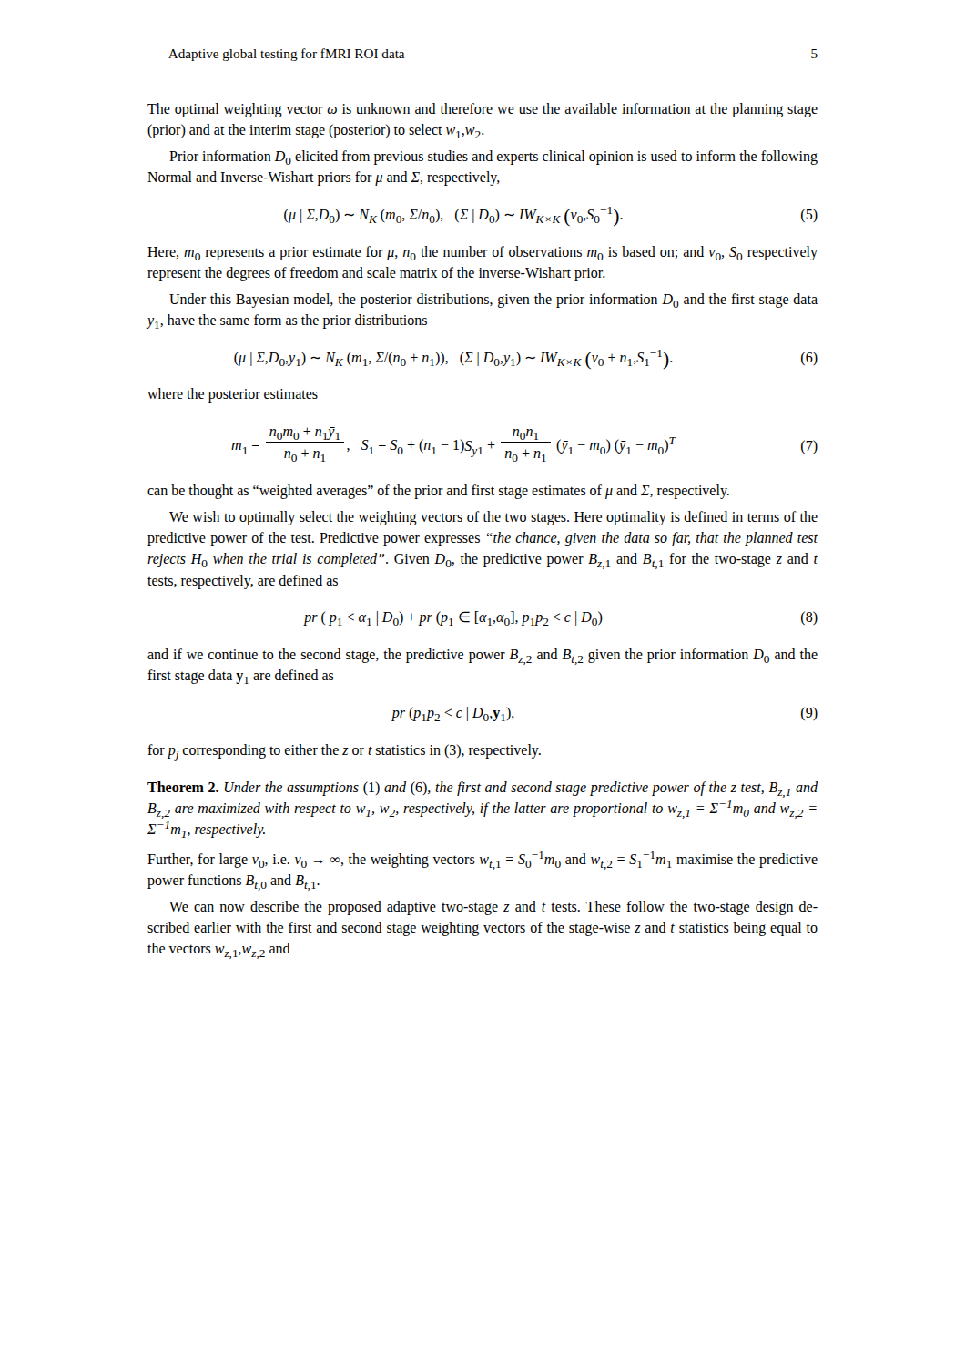Adaptive global testing for fMRI ROI data 5
The optimal weighting vector ω is unknown and therefore we use the available information at the planning stage (prior) and at the interim stage (posterior) to select w1,w2.
Prior information D0 elicited from previous studies and experts clinical opinion is used to inform the following Normal and Inverse-Wishart priors for μ and Σ, respectively,
(μ | Σ,D0) ∼ NK (m0, Σ/n0), (Σ | D0) ∼ IWK×K (ν0,S0−1). (5)
Here, m0 represents a prior estimate for μ, n0 the number of observations m0 is based on; and ν0, S0 respectively represent the degrees of freedom and scale matrix of the inverse-Wishart prior.
Under this Bayesian model, the posterior distributions, given the prior information D0 and the first stage data y1, have the same form as the prior distributions
(μ | Σ,D0,y1) ∼ NK (m1, Σ/(n0 + n1)), (Σ | D0,y1) ∼ IWK×K (ν0 + n1,S1−1). (6)
where the posterior estimates
m1 = n0m0 + n1ȳ1 n0 + n1, S1 = S0 + (n1 − 1)Sy1 + n0n1 n0 + n1 (ȳ1 − m0) (ȳ1 − m0)T (7)
can be thought as “weighted averages” of the prior and first stage estimates of μ and Σ, respectively.
We wish to optimally select the weighting vectors of the two stages. Here optimality is defined in terms of the predictive power of the test. Predictive power expresses “the chance, given the data so far, that the planned test rejects H0 when the trial is completed”. Given D0, the predictive power Bz,1 and Bt,1 for the two-stage z and t tests, respectively, are defined as
pr ( p1 < α1 | D0) + pr (p1 ∈ [α1,α0], p1p2 < c | D0) (8)
and if we continue to the second stage, the predictive power Bz,2 and Bt,2 given the prior information D0 and the first stage data y1 are defined as
pr (p1p2 < c | D0,y1), (9)
for pj corresponding to either the z or t statistics in (3), respectively.
Theorem 2. Under the assumptions (1) and (6), the first and second stage predictive power of the z test, Bz,1 and Bz,2 are maximized with respect to w1, w2, respectively, if the latter are proportional to wz,1 = Σ−1m0 and wz,2 = Σ−1m1, respectively.
Further, for large ν0, i.e. ν0 → ∞, the weighting vectors wt,1 = S0−1m0 and wt,2 = S1−1m1 maximise the predictive power functions Bt,0 and Bt,1.
We can now describe the proposed adaptive two-stage z and t tests. These follow the two-stage design described earlier with the first and second stage weighting vectors of the stage-wise z and t statistics being equal to the vectors wz,1,wz,2 and